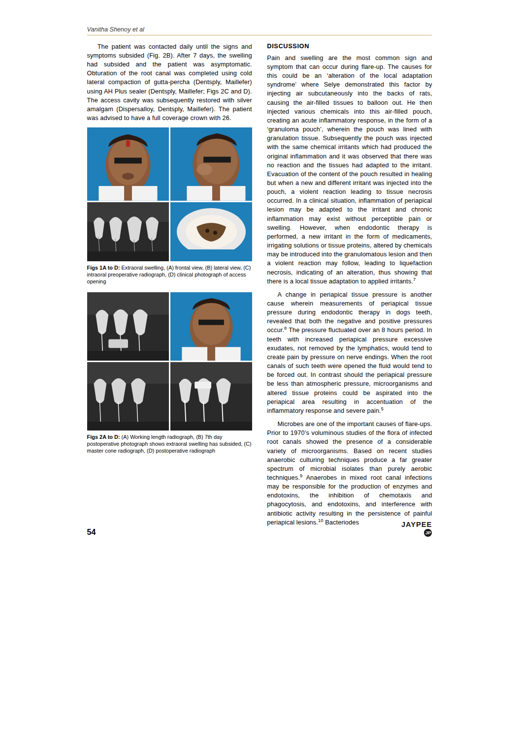Vanitha Shenoy et al
The patient was contacted daily until the signs and symptoms subsided (Fig. 2B). After 7 days, the swelling had subsided and the patient was asymptomatic. Obturation of the root canal was completed using cold lateral compaction of gutta-percha (Dentsply, Maillefer) using AH Plus sealer (Dentsply, Maillefer; Figs 2C and D). The access cavity was subsequently restored with silver amalgam (Dispersalloy, Dentsply, Maillefer). The patient was advised to have a full coverage crown with 26.
A
B
C
D
Figs 1A to D: Extraoral swelling, (A) frontal view, (B) lateral view, (C) intraoral preoperative radiograph, (D) clinical photograph of access opening
A
B
C
D
Figs 2A to D: (A) Working length radiograph, (B) 7th day postoperative photograph shows extraoral swelling has subsided, (C) master cone radiograph, (D) postoperative radiograph
Discussion
Pain and swelling are the most common sign and symptom that can occur during flare-up. The causes for this could be an ‘alteration of the local adaptation syndrome’ where Selye demonstrated this factor by injecting air subcutaneously into the backs of rats, causing the air-filled tissues to balloon out. He then injected various chemicals into this air-filled pouch, creating an acute inflammatory response, in the form of a ‘granuloma pouch’, wherein the pouch was lined with granulation tissue. Subsequently the pouch was injected with the same chemical irritants which had produced the original inflammation and it was observed that there was no reaction and the tissues had adapted to the irritant. Evacuation of the content of the pouch resulted in healing but when a new and different irritant was injected into the pouch, a violent reaction leading to tissue necrosis occurred. In a clinical situation, inflammation of periapical lesion may be adapted to the irritant and chronic inflammation may exist without perceptible pain or swelling. However, when endodontic therapy is performed, a new irritant in the form of medicaments, irrigating solutions or tissue proteins, altered by chemicals may be introduced into the granulomatous lesion and then a violent reaction may follow, leading to liquefaction necrosis, indicating of an alteration, thus showing that there is a local tissue adaptation to applied irritants.7
A change in periapical tissue pressure is another cause wherein measurements of periapical tissue pressure during endodontic therapy in dogs teeth, revealed that both the negative and positive pressures occur.8 The pressure fluctuated over an 8 hours period. In teeth with increased periapical pressure excessive exudates, not removed by the lymphatics, would tend to create pain by pressure on nerve endings. When the root canals of such teeth were opened the fluid would tend to be forced out. In contrast should the periapical pressure be less than atmospheric pressure, microorganisms and altered tissue proteins could be aspirated into the periapical area resulting in accentuation of the inflammatory response and severe pain.5
Microbes are one of the important causes of flare-ups. Prior to 1970’s voluminous studies of the flora of infected root canals showed the presence of a considerable variety of microorganisms. Based on recent studies anaerobic culturing techniques produce a far greater spectrum of microbial isolates than purely aerobic techniques.9 Anaerobes in mixed root canal infections may be responsible for the production of enzymes and endotoxins, the inhibition of chemotaxis and phagocytosis, and endotoxins, and interference with antibiotic activity resulting in the persistence of painful periapical lesions.10 Bacteriodes
54
JAYPEE
JP